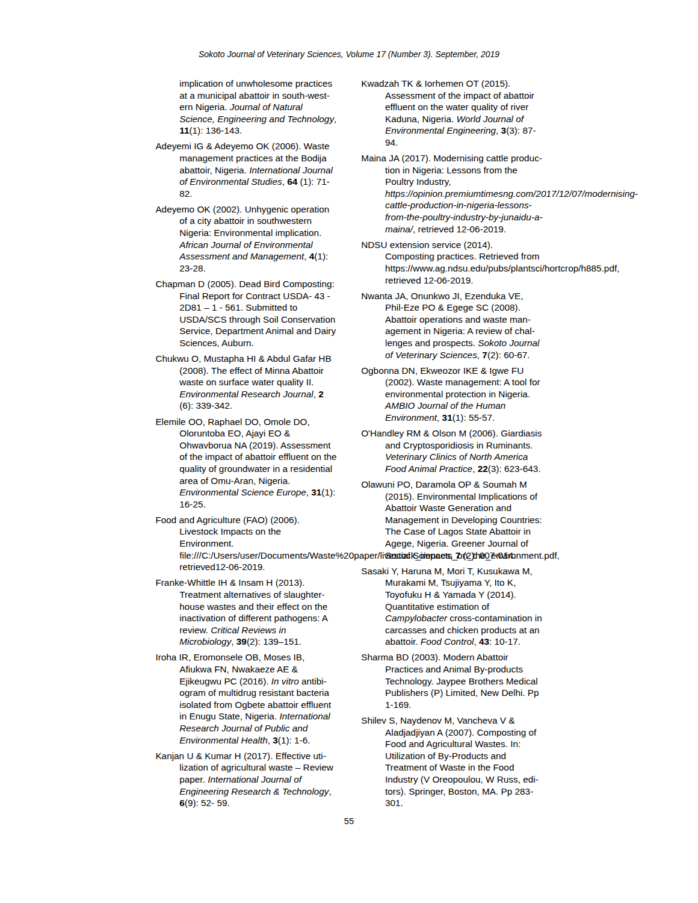Sokoto Journal of Veterinary Sciences, Volume 17 (Number 3). September, 2019
implication of unwholesome practices at a municipal abattoir in south-western Nigeria. Journal of Natural Science, Engineering and Technology, 11(1): 136-143.
Adeyemi IG & Adeyemo OK (2006). Waste management practices at the Bodija abattoir, Nigeria. International Journal of Environmental Studies, 64 (1): 71-82.
Adeyemo OK (2002). Unhygenic operation of a city abattoir in southwestern Nigeria: Environmental implication. African Journal of Environmental Assessment and Management, 4(1): 23-28.
Chapman D (2005). Dead Bird Composting: Final Report for Contract USDA- 43 - 2D81 – 1 - 561. Submitted to USDA/SCS through Soil Conservation Service, Department Animal and Dairy Sciences, Auburn.
Chukwu O, Mustapha HI & Abdul Gafar HB (2008). The effect of Minna Abattoir waste on surface water quality II. Environmental Research Journal, 2 (6): 339-342.
Elemile OO, Raphael DO, Omole DO, Oloruntoba EO, Ajayi EO & Ohwavborua NA (2019). Assessment of the impact of abattoir effluent on the quality of groundwater in a residential area of Omu-Aran, Nigeria. Environmental Science Europe, 31(1): 16-25.
Food and Agriculture (FAO) (2006). Livestock Impacts on the Environment. file:///C:/Users/user/Documents/Waste%20paper/livestock_impacts_on_the_environment.pdf, retrieved12-06-2019.
Franke-Whittle IH & Insam H (2013). Treatment alternatives of slaughterhouse wastes and their effect on the inactivation of different pathogens: A review. Critical Reviews in Microbiology, 39(2): 139–151.
Iroha IR, Eromonsele OB, Moses IB, Afiukwa FN, Nwakaeze AE & Ejikeugwu PC (2016). In vitro antibiogram of multidrug resistant bacteria isolated from Ogbete abattoir effluent in Enugu State, Nigeria. International Research Journal of Public and Environmental Health, 3(1): 1-6.
Kanjan U & Kumar H (2017). Effective utilization of agricultural waste – Review paper. International Journal of Engineering Research & Technology, 6(9): 52- 59.
Kwadzah TK & Iorhemen OT (2015). Assessment of the impact of abattoir effluent on the water quality of river Kaduna, Nigeria. World Journal of Environmental Engineering, 3(3): 87-94.
Maina JA (2017). Modernising cattle production in Nigeria: Lessons from the Poultry Industry, https://opinion.premiumtimesng.com/2017/12/07/modernising-cattle-production-in-nigeria-lessons-from-the-poultry-industry-by-junaidu-a-maina/, retrieved 12-06-2019.
NDSU extension service (2014). Composting practices. Retrieved from https://www.ag.ndsu.edu/pubs/plantsci/hortcrop/h885.pdf, retrieved 12-06-2019.
Nwanta JA, Onunkwo JI, Ezenduka VE, Phil-Eze PO & Egege SC (2008). Abattoir operations and waste management in Nigeria: A review of challenges and prospects. Sokoto Journal of Veterinary Sciences, 7(2): 60-67.
Ogbonna DN, Ekweozor IKE & Igwe FU (2002). Waste management: A tool for environmental protection in Nigeria. AMBIO Journal of the Human Environment, 31(1): 55-57.
O'Handley RM & Olson M (2006). Giardiasis and Cryptosporidiosis in Ruminants. Veterinary Clinics of North America Food Animal Practice, 22(3): 623-643.
Olawuni PO, Daramola OP & Soumah M (2015). Environmental Implications of Abattoir Waste Generation and Management in Developing Countries: The Case of Lagos State Abattoir in Agege, Nigeria. Greener Journal of Social Sciences, 7 (2): 007-014.
Sasaki Y, Haruna M, Mori T, Kusukawa M, Murakami M, Tsujiyama Y, Ito K, Toyofuku H & Yamada Y (2014). Quantitative estimation of Campylobacter cross-contamination in carcasses and chicken products at an abattoir. Food Control, 43: 10-17.
Sharma BD (2003). Modern Abattoir Practices and Animal By-products Technology. Jaypee Brothers Medical Publishers (P) Limited, New Delhi. Pp 1-169.
Shilev S, Naydenov M, Vancheva V & Aladjadjiyan A (2007). Composting of Food and Agricultural Wastes. In: Utilization of By-Products and Treatment of Waste in the Food Industry (V Oreopoulou, W Russ, editors). Springer, Boston, MA. Pp 283-301.
55